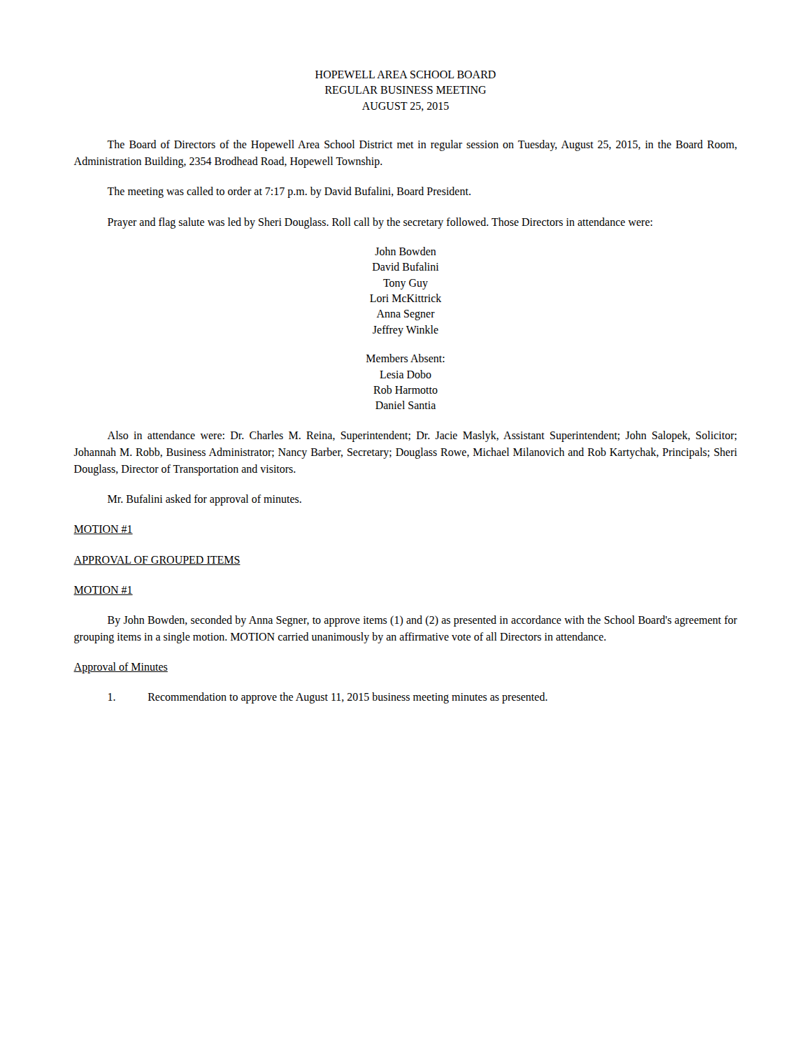HOPEWELL AREA SCHOOL BOARD
REGULAR BUSINESS MEETING
AUGUST 25, 2015
The Board of Directors of the Hopewell Area School District met in regular session on Tuesday, August 25, 2015, in the Board Room, Administration Building, 2354 Brodhead Road, Hopewell Township.
The meeting was called to order at 7:17 p.m. by David Bufalini, Board President.
Prayer and flag salute was led by Sheri Douglass. Roll call by the secretary followed. Those Directors in attendance were:
John Bowden
David Bufalini
Tony Guy
Lori McKittrick
Anna Segner
Jeffrey Winkle
Members Absent:
Lesia Dobo
Rob Harmotto
Daniel Santia
Also in attendance were: Dr. Charles M. Reina, Superintendent; Dr. Jacie Maslyk, Assistant Superintendent; John Salopek, Solicitor; Johannah M. Robb, Business Administrator; Nancy Barber, Secretary; Douglass Rowe, Michael Milanovich and Rob Kartychak, Principals; Sheri Douglass, Director of Transportation and visitors.
Mr. Bufalini asked for approval of minutes.
MOTION #1
APPROVAL OF GROUPED ITEMS
MOTION #1
By John Bowden, seconded by Anna Segner, to approve items (1) and (2) as presented in accordance with the School Board's agreement for grouping items in a single motion. MOTION carried unanimously by an affirmative vote of all Directors in attendance.
Approval of Minutes
1. Recommendation to approve the August 11, 2015 business meeting minutes as presented.